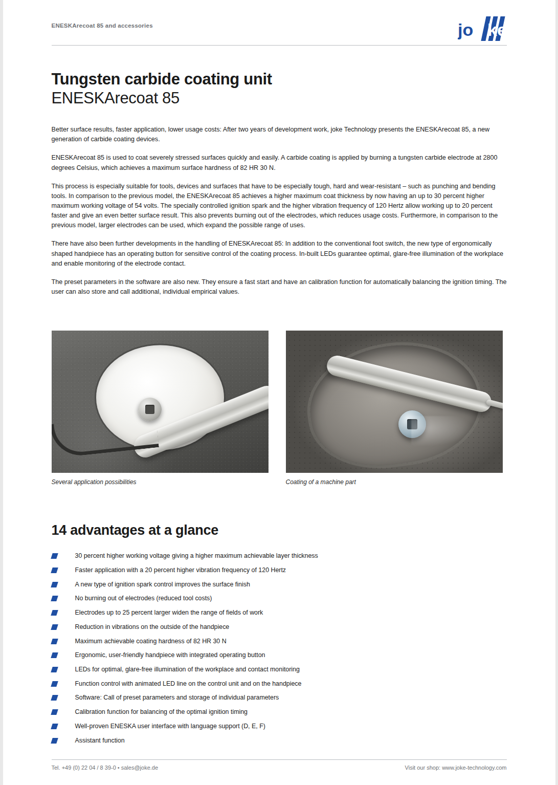ENESKArecoat 85 and accessories
jo ke
Tungsten carbide coating unit
ENESKArecoat 85
Better surface results, faster application, lower usage costs: After two years of development work, joke Technology presents the ENESKArecoat 85, a new generation of carbide coating devices.
ENESKArecoat 85 is used to coat severely stressed surfaces quickly and easily. A carbide coating is applied by burning a tungsten carbide electrode at 2800 degrees Celsius, which achieves a maximum surface hardness of 82 HR 30 N.
This process is especially suitable for tools, devices and surfaces that have to be especially tough, hard and wear-resistant – such as punching and bending tools. In comparison to the previous model, the ENESKArecoat 85 achieves a higher maximum coat thickness by now having an up to 30 percent higher maximum working voltage of 54 volts. The specially controlled ignition spark and the higher vibration frequency of 120 Hertz allow working up to 20 percent faster and give an even better surface result. This also prevents burning out of the electrodes, which reduces usage costs. Furthermore, in comparison to the previous model, larger electrodes can be used, which expand the possible range of uses.
There have also been further developments in the handling of ENESKArecoat 85: In addition to the conventional foot switch, the new type of ergonomically shaped handpiece has an operating button for sensitive control of the coating process. In-built LEDs guarantee optimal, glare-free illumination of the workplace and enable monitoring of the electrode contact.
The preset parameters in the software are also new. They ensure a fast start and have an calibration function for automatically balancing the ignition timing. The user can also store and call additional, individual empirical values.
Several application possibilities
Coating of a machine part
14 advantages at a glance
30 percent higher working voltage giving a higher maximum achievable layer thickness
Faster application with a 20 percent higher vibration frequency of 120 Hertz
A new type of ignition spark control improves the surface finish
No burning out of electrodes (reduced tool costs)
Electrodes up to 25 percent larger widen the range of fields of work
Reduction in vibrations on the outside of the handpiece
Maximum achievable coating hardness of 82 HR 30 N
Ergonomic, user-friendly handpiece with integrated operating button
LEDs for optimal, glare-free illumination of the workplace and contact monitoring
Function control with animated LED line on the control unit and on the handpiece
Software: Call of preset parameters and storage of individual parameters
Calibration function for balancing of the optimal ignition timing
Well-proven ENESKA user interface with language support (D, E, F)
Assistant function
Tel. +49 (0) 22 04 / 8 39-0 • sales@joke.de
Visit our shop: www.joke-technology.com